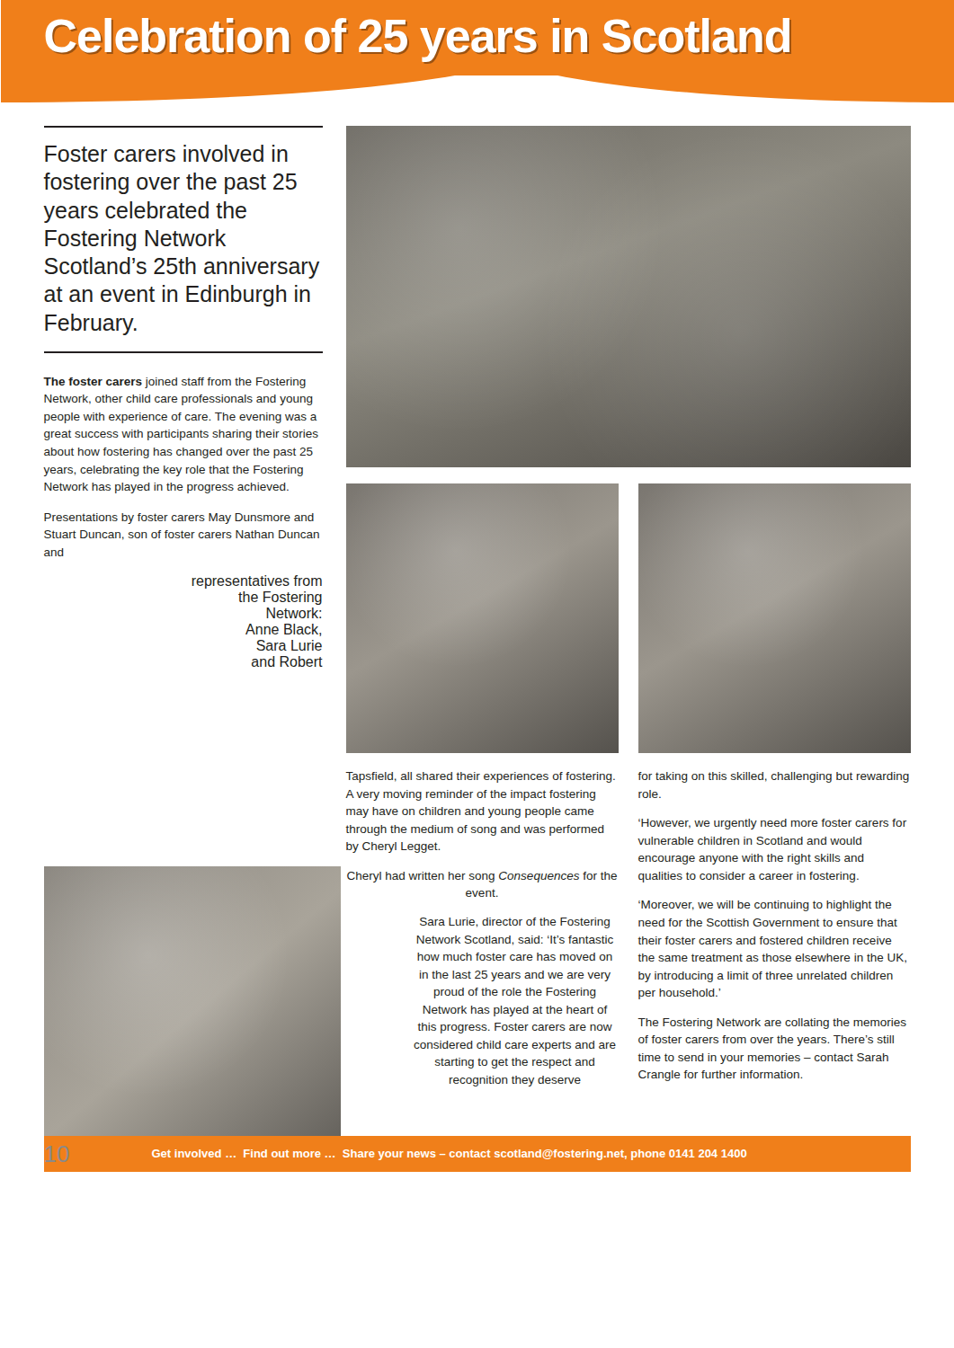Celebration of 25 years in Scotland
Foster carers involved in fostering over the past 25 years celebrated the Fostering Network Scotland’s 25th anniversary at an event in Edinburgh in February.
The foster carers joined staff from the Fostering Network, other child care professionals and young people with experience of care. The evening was a great success with participants sharing their stories about how fostering has changed over the past 25 years, celebrating the key role that the Fostering Network has played in the progress achieved.
Presentations by foster carers May Dunsmore and Stuart Duncan, son of foster carers Nathan Duncan and
representatives from
the Fostering
Network:
Anne Black,
Sara Lurie
and Robert
Tapsfield, all shared their experiences of fostering. A very moving reminder of the impact fostering may have on children and young people came through the medium of song and was performed by Cheryl Legget.
Cheryl had written her song Consequences for the event.
Sara Lurie, director of the Fostering Network Scotland, said: ‘It’s fantastic how much foster care has moved on in the last 25 years and we are very proud of the role the Fostering Network has played at the heart of this progress. Foster carers are now considered child care experts and are starting to get the respect and recognition they deserve
for taking on this skilled, challenging but rewarding role.
‘However, we urgently need more foster carers for vulnerable children in Scotland and would encourage anyone with the right skills and qualities to consider a career in fostering.
‘Moreover, we will be continuing to highlight the need for the Scottish Government to ensure that their foster carers and fostered children receive the same treatment as those elsewhere in the UK, by introducing a limit of three unrelated children per household.’
The Fostering Network are collating the memories of foster carers from over the years. There’s still time to send in your memories – contact Sarah Crangle for further information.
Get involved … Find out more … Share your news – contact scotland@fostering.net, phone 0141 204 1400
10